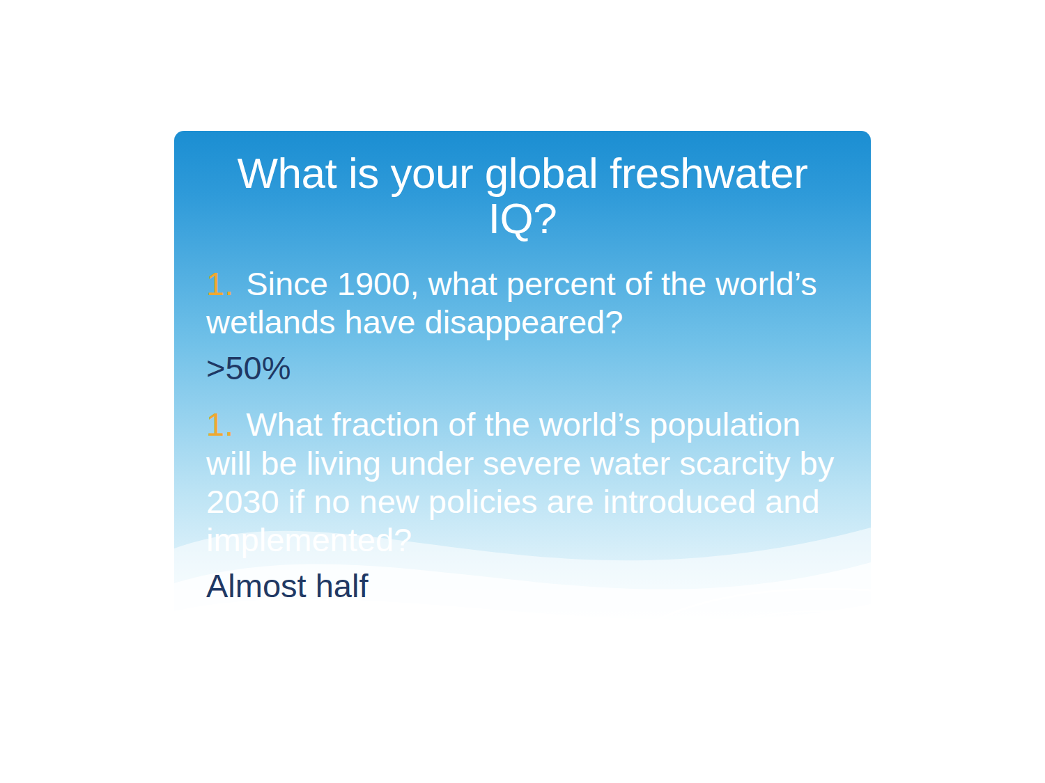What is your global freshwater IQ?
Since 1900, what percent of the world’s wetlands have disappeared?
>50%
What fraction of the world’s population will be living under severe water scarcity by 2030 if no new policies are introduced and implemented?
Almost half